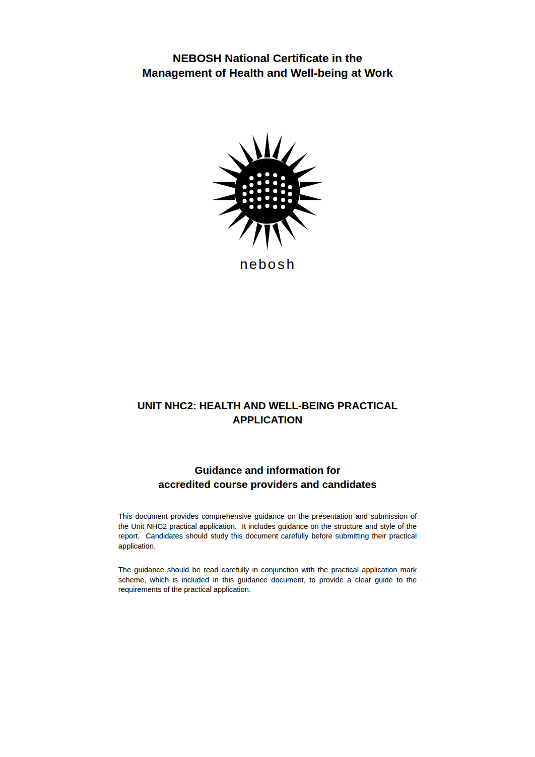NEBOSH National Certificate in the
Management of Health and Well-being at Work
nebosh
UNIT NHC2: HEALTH AND WELL-BEING PRACTICAL APPLICATION
Guidance and information for
accredited course providers and candidates
This document provides comprehensive guidance on the presentation and submission of the Unit NHC2 practical application. It includes guidance on the structure and style of the report. Candidates should study this document carefully before submitting their practical application.
The guidance should be read carefully in conjunction with the practical application mark scheme, which is included in this guidance document, to provide a clear guide to the requirements of the practical application.